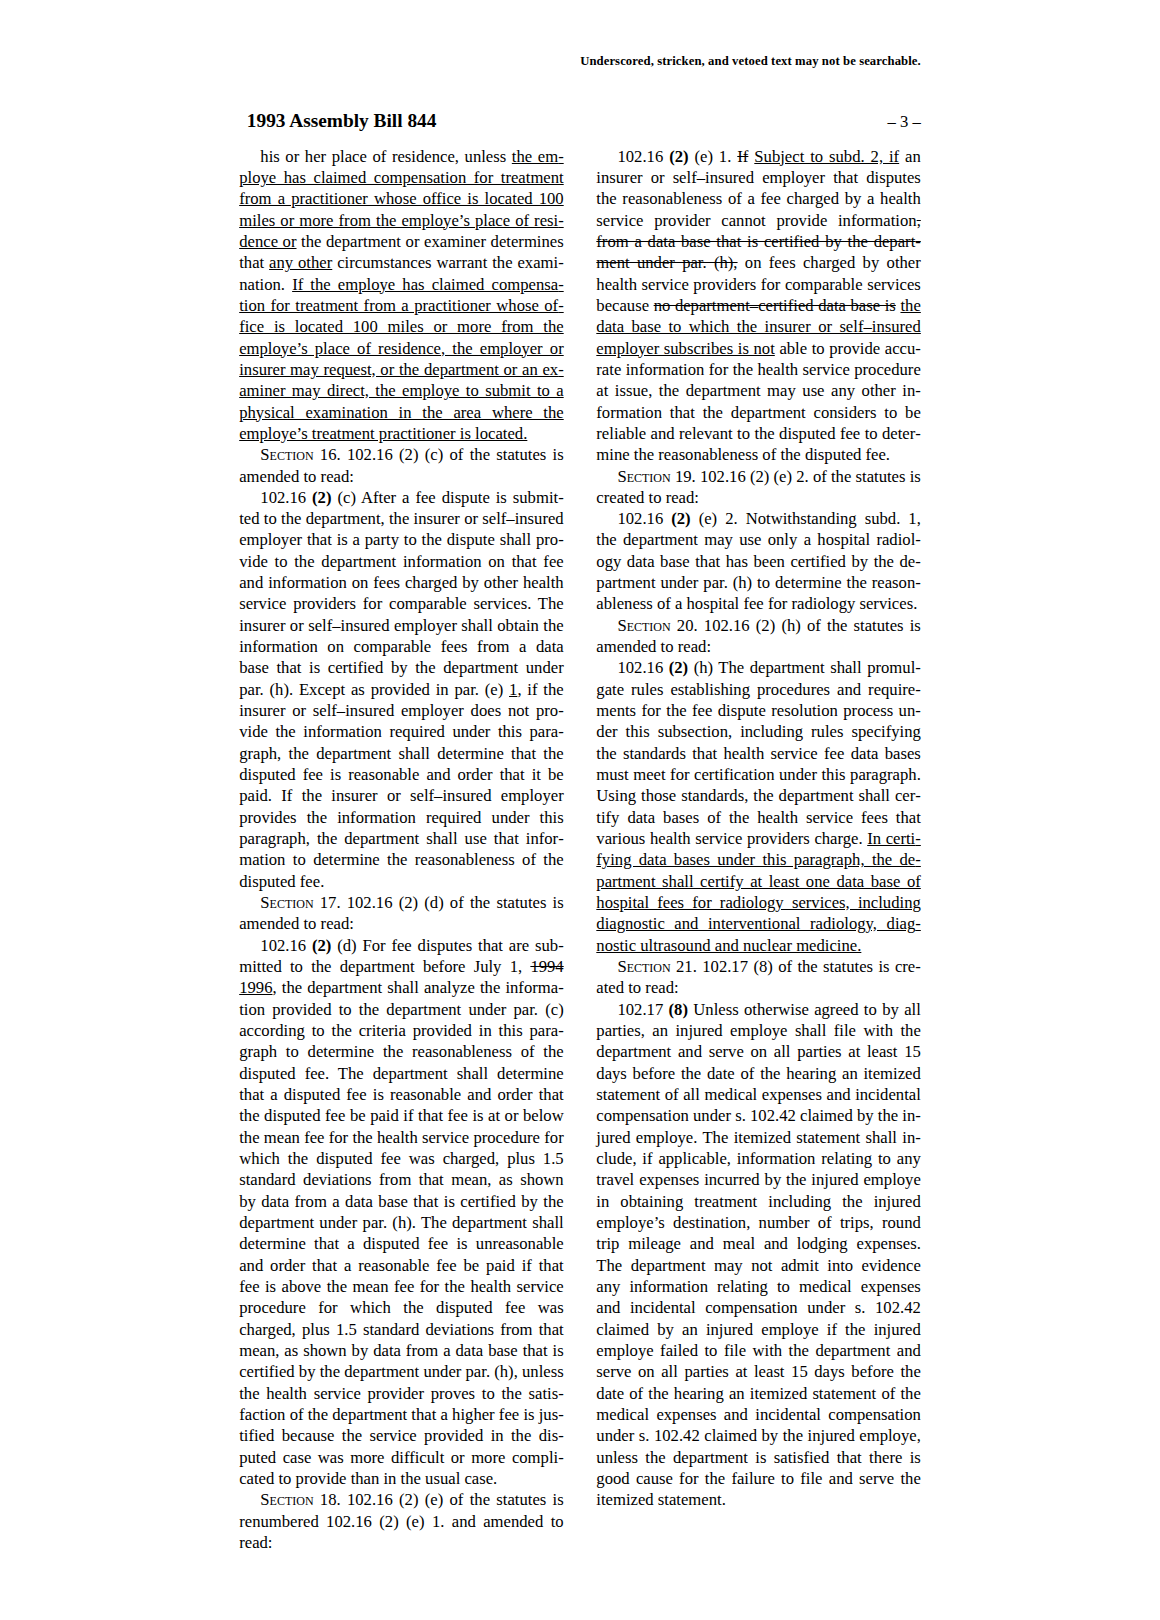Underscored, stricken, and vetoed text may not be searchable.
1993 Assembly Bill 844
– 3 –
his or her place of residence, unless the employe has claimed compensation for treatment from a practitioner whose office is located 100 miles or more from the employe’s place of residence or the department or examiner determines that any other circumstances warrant the examination. If the employe has claimed compensation for treatment from a practitioner whose office is located 100 miles or more from the employe’s place of residence, the employer or insurer may request, or the department or an examiner may direct, the employe to submit to a physical examination in the area where the employe’s treatment practitioner is located.
Section 16. 102.16 (2) (c) of the statutes is amended to read:
102.16 (2) (c) After a fee dispute is submitted to the department, the insurer or self–insured employer that is a party to the dispute shall provide to the department information on that fee and information on fees charged by other health service providers for comparable services. The insurer or self–insured employer shall obtain the information on comparable fees from a data base that is certified by the department under par. (h). Except as provided in par. (e) 1, if the insurer or self–insured employer does not provide the information required under this paragraph, the department shall determine that the disputed fee is reasonable and order that it be paid. If the insurer or self–insured employer provides the information required under this paragraph, the department shall use that information to determine the reasonableness of the disputed fee.
Section 17. 102.16 (2) (d) of the statutes is amended to read:
102.16 (2) (d) For fee disputes that are submitted to the department before July 1, 1994 1996, the department shall analyze the information provided to the department under par. (c) according to the criteria provided in this paragraph to determine the reasonableness of the disputed fee. The department shall determine that a disputed fee is reasonable and order that the disputed fee be paid if that fee is at or below the mean fee for the health service procedure for which the disputed fee was charged, plus 1.5 standard deviations from that mean, as shown by data from a data base that is certified by the department under par. (h). The department shall determine that a disputed fee is unreasonable and order that a reasonable fee be paid if that fee is above the mean fee for the health service procedure for which the disputed fee was charged, plus 1.5 standard deviations from that mean, as shown by data from a data base that is certified by the department under par. (h), unless the health service provider proves to the satisfaction of the department that a higher fee is justified because the service provided in the disputed case was more difficult or more complicated to provide than in the usual case.
Section 18. 102.16 (2) (e) of the statutes is renumbered 102.16 (2) (e) 1. and amended to read:
102.16 (2) (e) 1. If Subject to subd. 2, if an insurer or self–insured employer that disputes the reasonableness of a fee charged by a health service provider cannot provide information, from a data base that is certified by the department under par. (h), on fees charged by other health service providers for comparable services because no department–certified data base is the data base to which the insurer or self–insured employer subscribes is not able to provide accurate information for the health service procedure at issue, the department may use any other information that the department considers to be reliable and relevant to the disputed fee to determine the reasonableness of the disputed fee.
Section 19. 102.16 (2) (e) 2. of the statutes is created to read:
102.16 (2) (e) 2. Notwithstanding subd. 1, the department may use only a hospital radiology data base that has been certified by the department under par. (h) to determine the reasonableness of a hospital fee for radiology services.
Section 20. 102.16 (2) (h) of the statutes is amended to read:
102.16 (2) (h) The department shall promulgate rules establishing procedures and requirements for the fee dispute resolution process under this subsection, including rules specifying the standards that health service fee data bases must meet for certification under this paragraph. Using those standards, the department shall certify data bases of the health service fees that various health service providers charge. In certifying data bases under this paragraph, the department shall certify at least one data base of hospital fees for radiology services, including diagnostic and interventional radiology, diagnostic ultrasound and nuclear medicine.
Section 21. 102.17 (8) of the statutes is created to read:
102.17 (8) Unless otherwise agreed to by all parties, an injured employe shall file with the department and serve on all parties at least 15 days before the date of the hearing an itemized statement of all medical expenses and incidental compensation under s. 102.42 claimed by the injured employe. The itemized statement shall include, if applicable, information relating to any travel expenses incurred by the injured employe in obtaining treatment including the injured employe’s destination, number of trips, round trip mileage and meal and lodging expenses. The department may not admit into evidence any information relating to medical expenses and incidental compensation under s. 102.42 claimed by an injured employe if the injured employe failed to file with the department and serve on all parties at least 15 days before the date of the hearing an itemized statement of the medical expenses and incidental compensation under s. 102.42 claimed by the injured employe, unless the department is satisfied that there is good cause for the failure to file and serve the itemized statement.